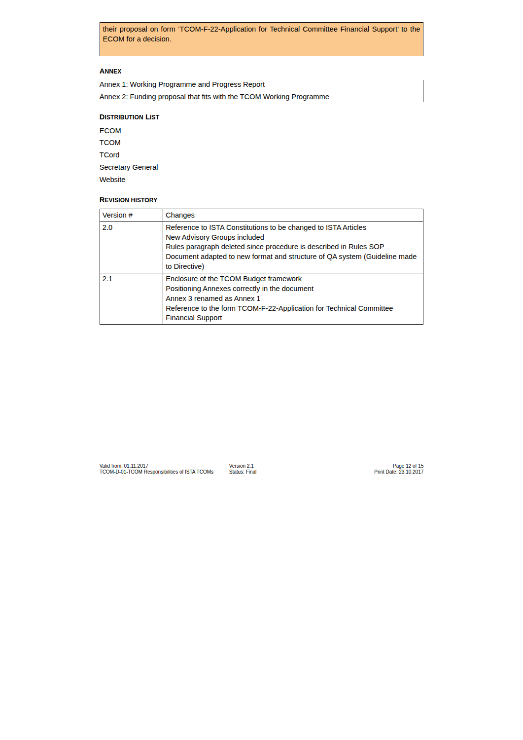their proposal on form ‘TCOM-F-22-Application for Technical Committee Financial Support’ to the ECOM for a decision.
ANNEX
Annex 1: Working Programme and Progress Report
Annex 2: Funding proposal that fits with the TCOM Working Programme
DISTRIBUTION LIST
ECOM
TCOM
TCord
Secretary General
Website
REVISION HISTORY
| Version # | Changes |
| --- | --- |
| 2.0 | Reference to ISTA Constitutions to be changed to ISTA Articles New Advisory Groups included Rules paragraph deleted since procedure is described in Rules SOP Document adapted to new format and structure of QA system (Guideline made to Directive) |
| 2.1 | Enclosure of the TCOM Budget framework Positioning Annexes correctly in the document Annex 3 renamed as Annex 1 Reference to the form TCOM-F-22-Application for Technical Committee Financial Support |
Valid from: 01.11.2017
TCOM-D-01-TCOM Responsibilities of ISTA TCOMs
Version 2.1
Status: Final
Page 12 of 15
Print Date: 23.10.2017